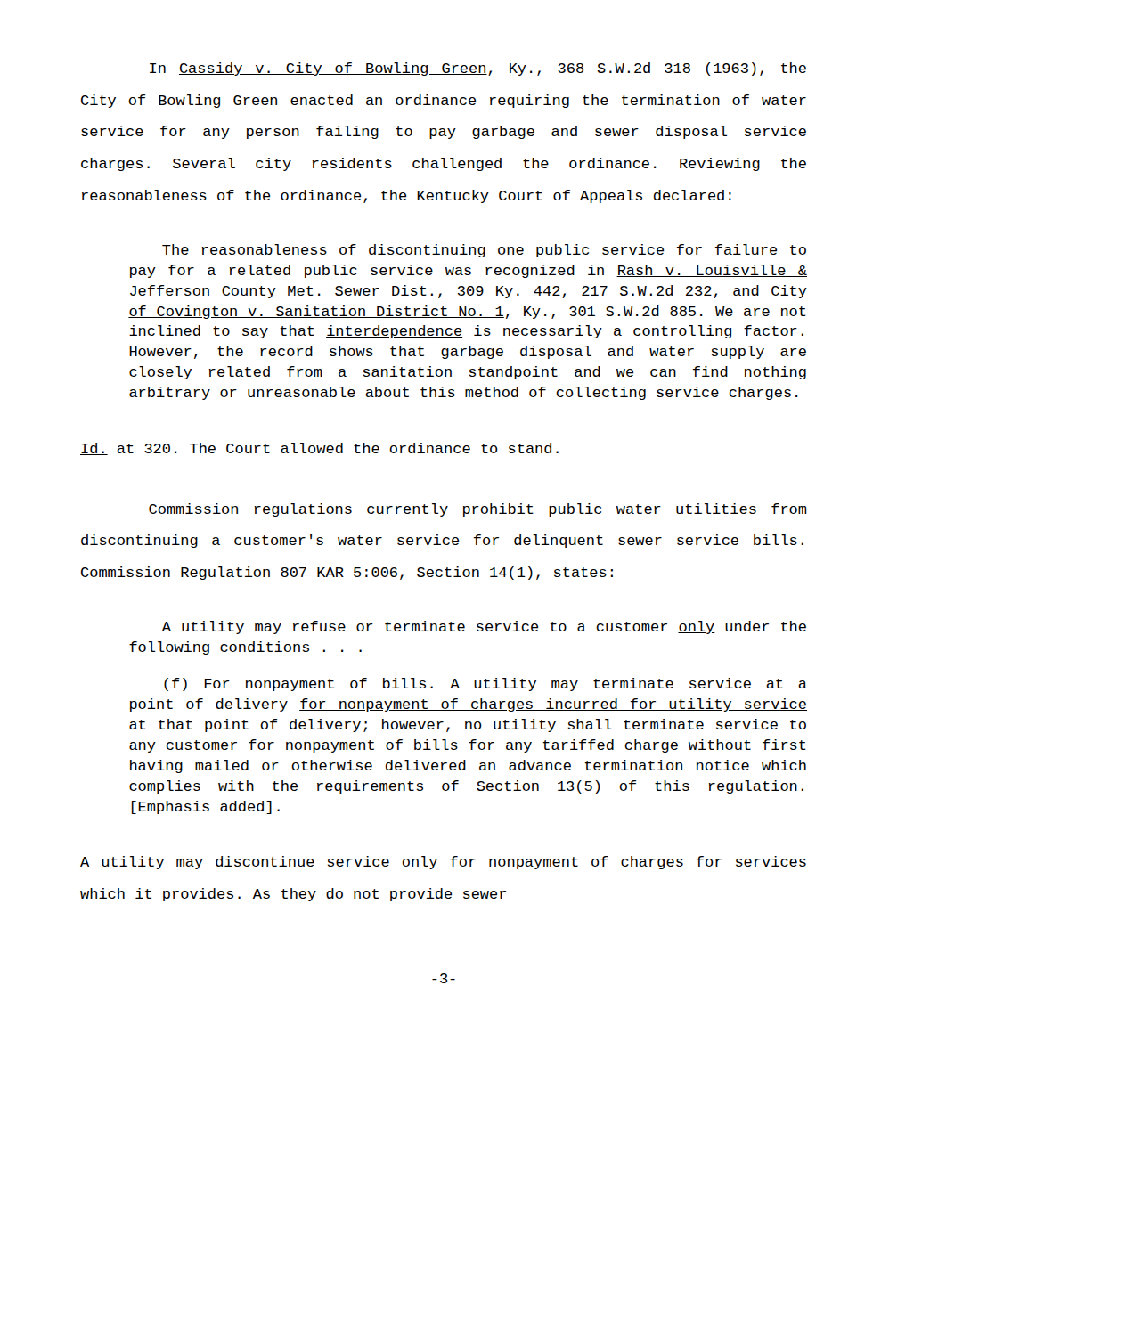In Cassidy v. City of Bowling Green, Ky., 368 S.W.2d 318 (1963), the City of Bowling Green enacted an ordinance requiring the termination of water service for any person failing to pay garbage and sewer disposal service charges. Several city residents challenged the ordinance. Reviewing the reasonableness of the ordinance, the Kentucky Court of Appeals declared:
The reasonableness of discontinuing one public service for failure to pay for a related public service was recognized in Rash v. Louisville & Jefferson County Met. Sewer Dist., 309 Ky. 442, 217 S.W.2d 232, and City of Covington v. Sanitation District No. 1, Ky., 301 S.W.2d 885. We are not inclined to say that interdependence is necessarily a controlling factor. However, the record shows that garbage disposal and water supply are closely related from a sanitation standpoint and we can find nothing arbitrary or unreasonable about this method of collecting service charges.
Id. at 320. The Court allowed the ordinance to stand.
Commission regulations currently prohibit public water utilities from discontinuing a customer's water service for delinquent sewer service bills. Commission Regulation 807 KAR 5:006, Section 14(1), states:
A utility may refuse or terminate service to a customer only under the following conditions . . .
(f) For nonpayment of bills. A utility may terminate service at a point of delivery for nonpayment of charges incurred for utility service at that point of delivery; however, no utility shall terminate service to any customer for nonpayment of bills for any tariffed charge without first having mailed or otherwise delivered an advance termination notice which complies with the requirements of Section 13(5) of this regulation. [Emphasis added].
A utility may discontinue service only for nonpayment of charges for services which it provides. As they do not provide sewer
-3-